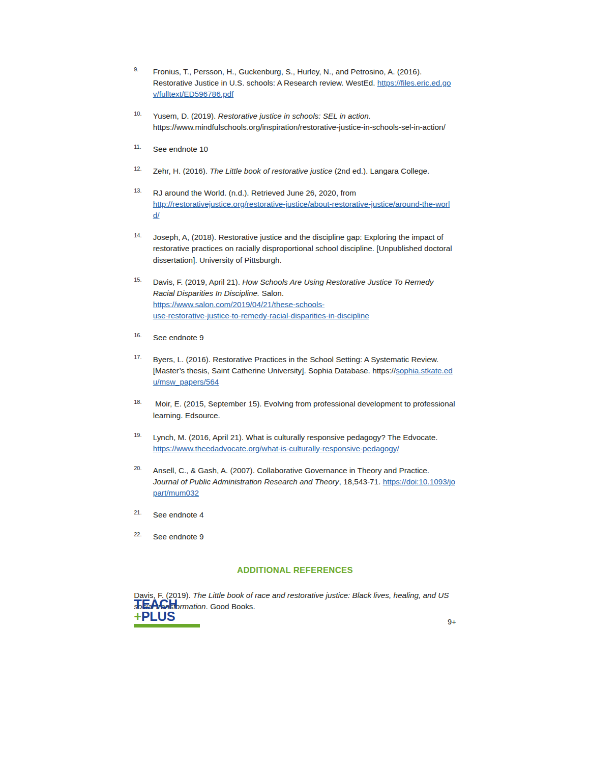Fronius, T., Persson, H., Guckenburg, S., Hurley, N., and Petrosino, A. (2016). Restorative Justice in U.S. schools: A Research review. WestEd. https://files.eric.ed.gov/fulltext/ED596786.pdf
Yusem, D. (2019). Restorative justice in schools: SEL in action.
https://www.mindfulschools.org/inspiration/restorative-justice-in-schools-sel-in-action/
See endnote 10
Zehr, H. (2016). The Little book of restorative justice (2nd ed.). Langara College.
RJ around the World. (n.d.). Retrieved June 26, 2020, from
http://restorativejustice.org/restorative-justice/about-restorative-justice/around-the-world/
Joseph, A, (2018). Restorative justice and the discipline gap: Exploring the impact of restorative practices on racially disproportional school discipline. [Unpublished doctoral dissertation]. University of Pittsburgh.
Davis, F. (2019, April 21). How Schools Are Using Restorative Justice To Remedy Racial Disparities In Discipline. Salon.
https://www.salon.com/2019/04/21/these-schools-
use-restorative-justice-to-remedy-racial-disparities-in-discipline
See endnote 9
Byers, L. (2016). Restorative Practices in the School Setting: A Systematic Review. [Master’s thesis, Saint Catherine University]. Sophia Database. https://sophia.stkate.edu/msw_papers/564
Moir, E. (2015, September 15). Evolving from professional development to professional learning. Edsource.
Lynch, M. (2016, April 21). What is culturally responsive pedagogy? The Edvocate.
https://www.theedadvocate.org/what-is-culturally-responsive-pedagogy/
Ansell, C., & Gash, A. (2007). Collaborative Governance in Theory and Practice. Journal of Public Administration Research and Theory, 18,543-71. https://doi:10.1093/jopart/mum032
See endnote 4
See endnote 9
ADDITIONAL REFERENCES
Davis, F. (2019). The Little book of race and restorative justice: Black lives, healing, and US social transformation. Good Books.
TEACH +PLUS
9+